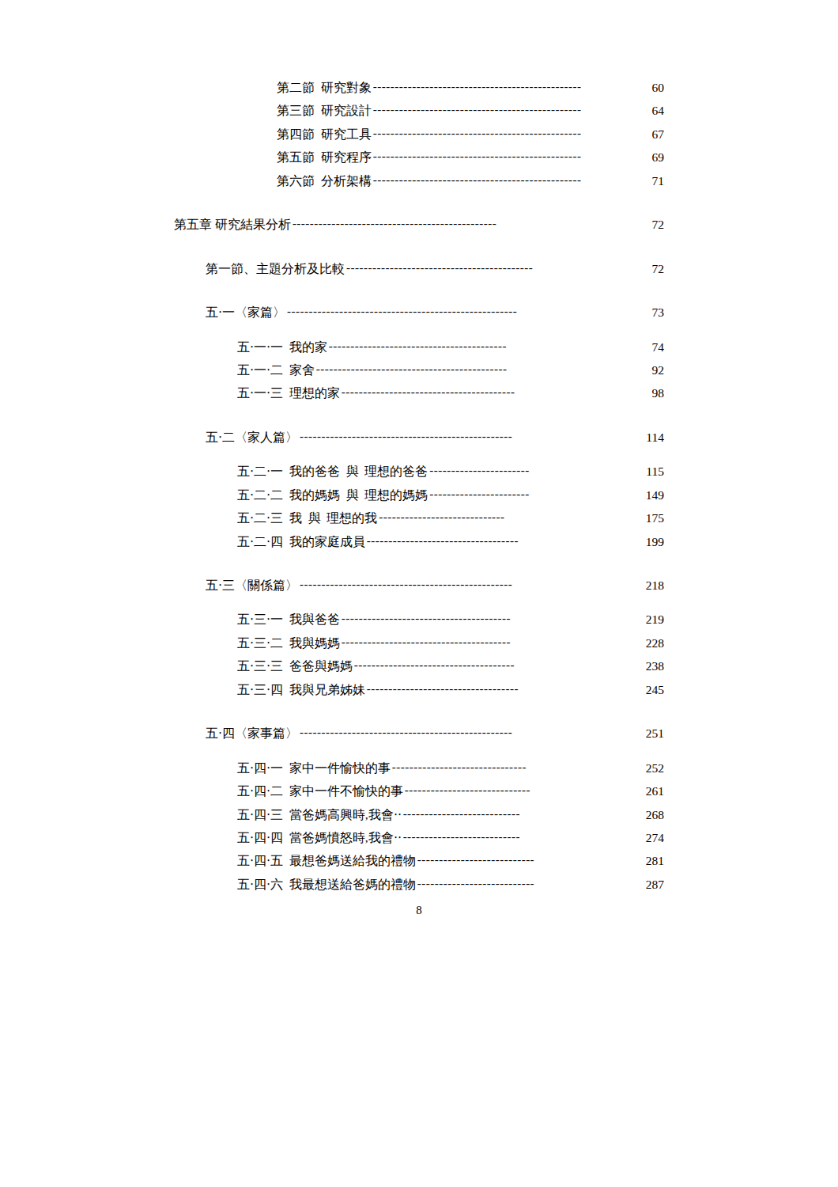第二節 研究對象------------------------------------------------60
第三節 研究設計------------------------------------------------64
第四節 研究工具------------------------------------------------67
第五節 研究程序------------------------------------------------69
第六節 分析架構------------------------------------------------71
第五章 研究結果分析-----------------------------------------------72
第一節、主題分析及比較-------------------------------------------72
五‧一〈家篇〉-----------------------------------------------------73
五‧一‧一 我的家-----------------------------------------74
五‧一‧二 家舍--------------------------------------------92
五‧一‧三 理想的家----------------------------------------98
五‧二〈家人篇〉-------------------------------------------------114
五‧二‧一 我的爸爸 與 理想的爸爸-----------------------115
五‧二‧二 我的媽媽 與 理想的媽媽-----------------------149
五‧二‧三 我 與 理想的我-----------------------------175
五‧二‧四 我的家庭成員-----------------------------------199
五‧三〈關係篇〉-------------------------------------------------218
五‧三‧一 我與爸爸---------------------------------------219
五‧三‧二 我與媽媽---------------------------------------228
五‧三‧三 爸爸與媽媽-------------------------------------238
五‧三‧四 我與兄弟姊妹-----------------------------------245
五‧四〈家事篇〉-------------------------------------------------251
五‧四‧一 家中一件愉快的事-------------------------------252
五‧四‧二 家中一件不愉快的事-----------------------------261
五‧四‧三 當爸媽高興時,我會‧‧---------------------------268
五‧四‧四 當爸媽憤怒時,我會‧‧---------------------------274
五‧四‧五 最想爸媽送給我的禮物---------------------------281
五‧四‧六 我最想送給爸媽的禮物---------------------------287
8